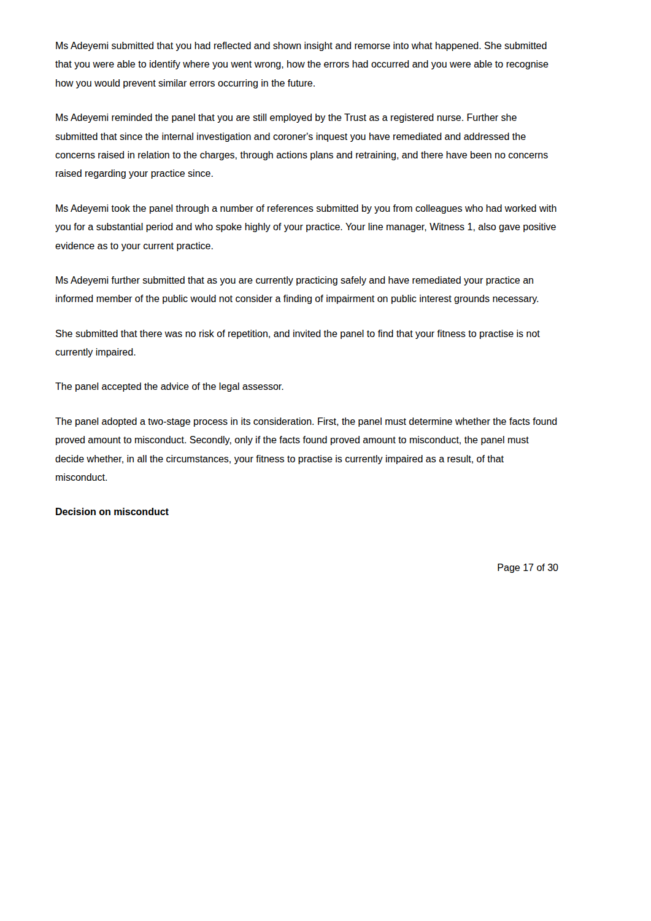Ms Adeyemi submitted that you had reflected and shown insight and remorse into what happened. She submitted that you were able to identify where you went wrong, how the errors had occurred and you were able to recognise how you would prevent similar errors occurring in the future.
Ms Adeyemi reminded the panel that you are still employed by the Trust as a registered nurse. Further she submitted that since the internal investigation and coroner's inquest you have remediated and addressed the concerns raised in relation to the charges, through actions plans and retraining, and there have been no concerns raised regarding your practice since.
Ms Adeyemi took the panel through a number of references submitted by you from colleagues who had worked with you for a substantial period and who spoke highly of your practice. Your line manager, Witness 1, also gave positive evidence as to your current practice.
Ms Adeyemi further submitted that as you are currently practicing safely and have remediated your practice an informed member of the public would not consider a finding of impairment on public interest grounds necessary.
She submitted that there was no risk of repetition, and invited the panel to find that your fitness to practise is not currently impaired.
The panel accepted the advice of the legal assessor.
The panel adopted a two-stage process in its consideration. First, the panel must determine whether the facts found proved amount to misconduct. Secondly, only if the facts found proved amount to misconduct, the panel must decide whether, in all the circumstances, your fitness to practise is currently impaired as a result, of that misconduct.
Decision on misconduct
Page 17 of 30